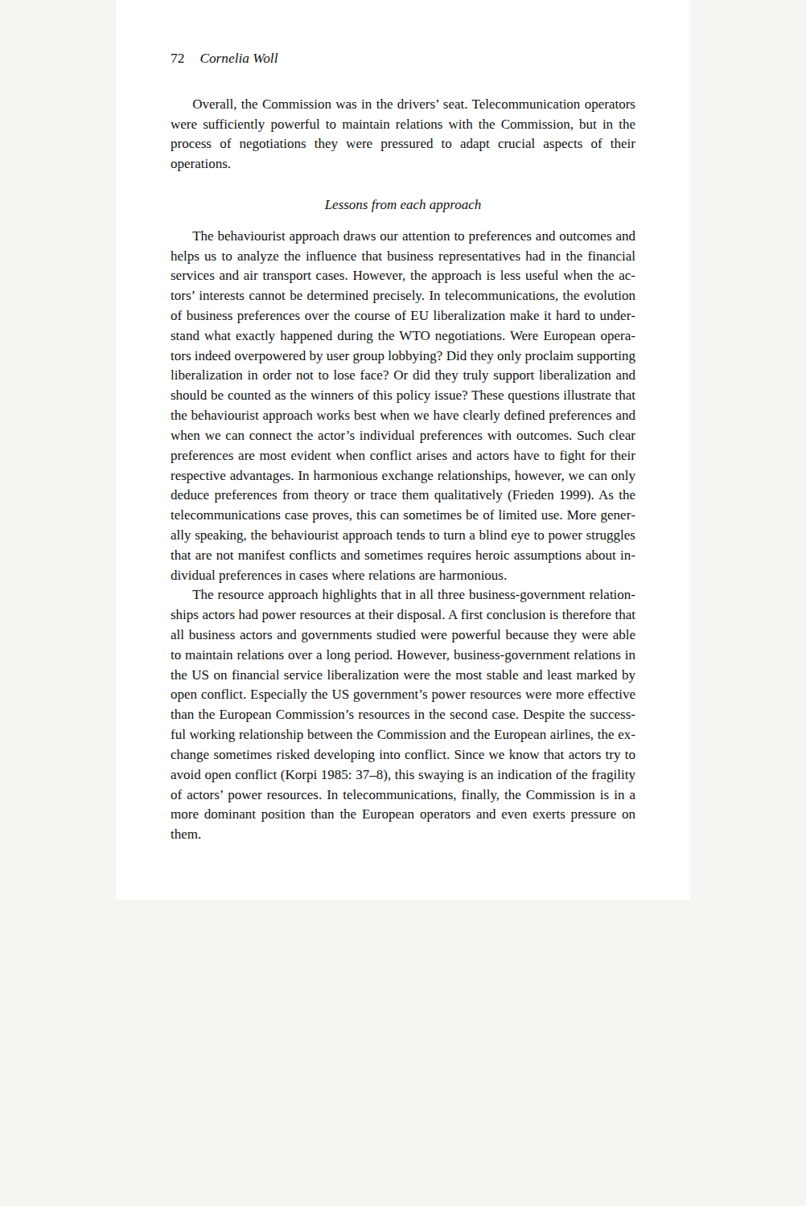72 Cornelia Woll
Overall, the Commission was in the drivers’ seat. Telecommunication operators were sufficiently powerful to maintain relations with the Commission, but in the process of negotiations they were pressured to adapt crucial aspects of their operations.
Lessons from each approach
The behaviourist approach draws our attention to preferences and outcomes and helps us to analyze the influence that business representatives had in the financial services and air transport cases. However, the approach is less useful when the actors’ interests cannot be determined precisely. In telecommunications, the evolution of business preferences over the course of EU liberalization make it hard to understand what exactly happened during the WTO negotiations. Were European operators indeed overpowered by user group lobbying? Did they only proclaim supporting liberalization in order not to lose face? Or did they truly support liberalization and should be counted as the winners of this policy issue? These questions illustrate that the behaviourist approach works best when we have clearly defined preferences and when we can connect the actor’s individual preferences with outcomes. Such clear preferences are most evident when conflict arises and actors have to fight for their respective advantages. In harmonious exchange relationships, however, we can only deduce preferences from theory or trace them qualitatively (Frieden 1999). As the telecommunications case proves, this can sometimes be of limited use. More generally speaking, the behaviourist approach tends to turn a blind eye to power struggles that are not manifest conflicts and sometimes requires heroic assumptions about individual preferences in cases where relations are harmonious.
The resource approach highlights that in all three business-government relationships actors had power resources at their disposal. A first conclusion is therefore that all business actors and governments studied were powerful because they were able to maintain relations over a long period. However, business-government relations in the US on financial service liberalization were the most stable and least marked by open conflict. Especially the US government’s power resources were more effective than the European Commission’s resources in the second case. Despite the successful working relationship between the Commission and the European airlines, the exchange sometimes risked developing into conflict. Since we know that actors try to avoid open conflict (Korpi 1985: 37–8), this swaying is an indication of the fragility of actors’ power resources. In telecommunications, finally, the Commission is in a more dominant position than the European operators and even exerts pressure on them.